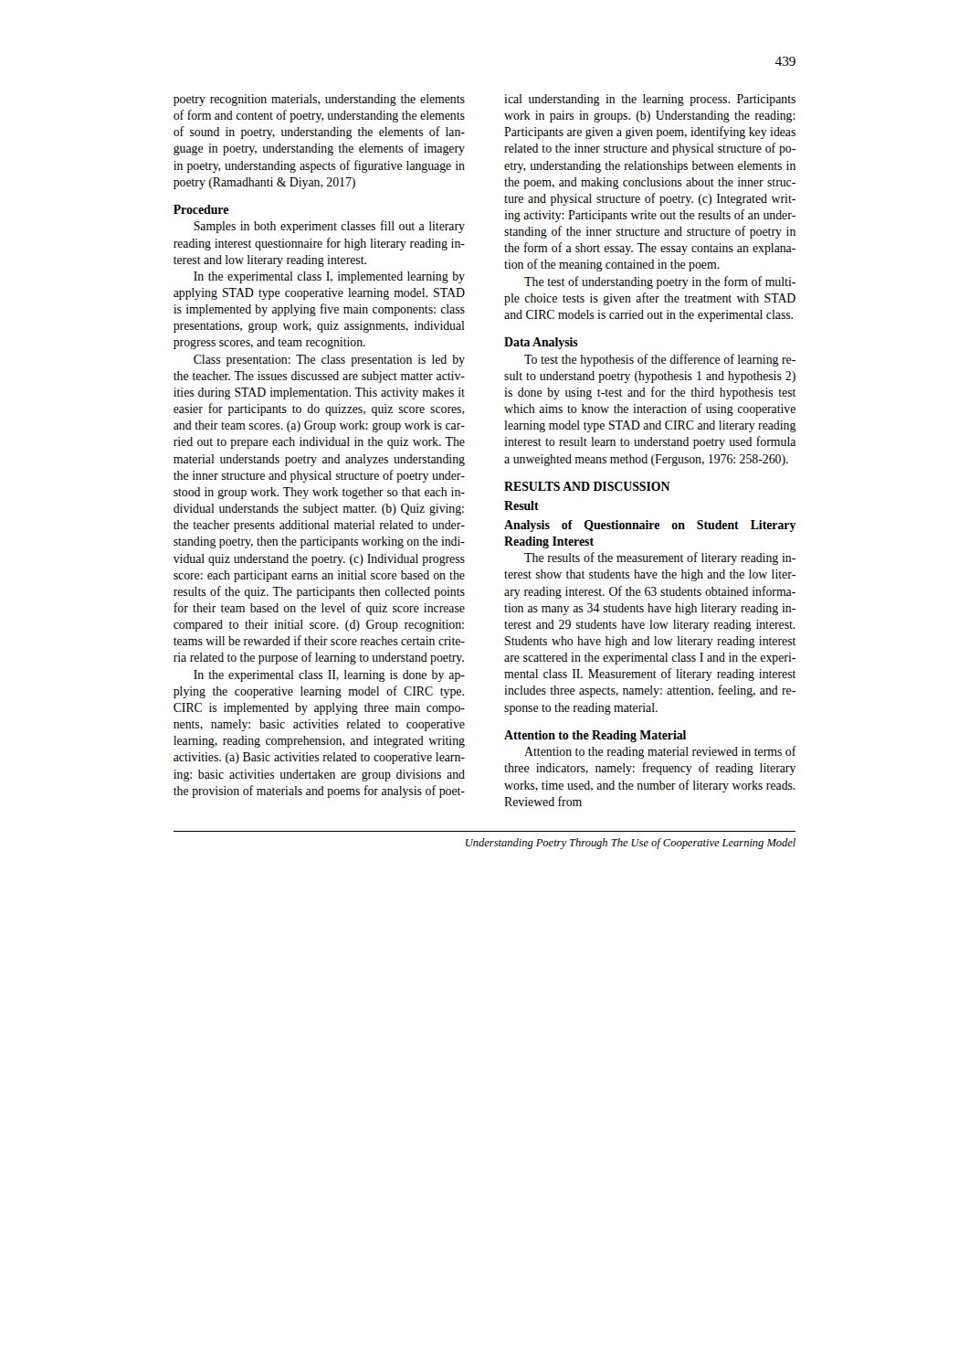439
poetry recognition materials, understanding the elements of form and content of poetry, understanding the elements of sound in poetry, understanding the elements of language in poetry, understanding the elements of imagery in poetry, understanding aspects of figurative language in poetry (Ramadhanti & Diyan, 2017)
Procedure
Samples in both experiment classes fill out a literary reading interest questionnaire for high literary reading interest and low literary reading interest.
In the experimental class I, implemented learning by applying STAD type cooperative learning model. STAD is implemented by applying five main components: class presentations, group work, quiz assignments, individual progress scores, and team recognition.
Class presentation: The class presentation is led by the teacher. The issues discussed are subject matter activities during STAD implementation. This activity makes it easier for participants to do quizzes, quiz score scores, and their team scores. (a) Group work: group work is carried out to prepare each individual in the quiz work. The material understands poetry and analyzes understanding the inner structure and physical structure of poetry understood in group work. They work together so that each individual understands the subject matter. (b) Quiz giving: the teacher presents additional material related to understanding poetry, then the participants working on the individual quiz understand the poetry. (c) Individual progress score: each participant earns an initial score based on the results of the quiz. The participants then collected points for their team based on the level of quiz score increase compared to their initial score. (d) Group recognition: teams will be rewarded if their score reaches certain criteria related to the purpose of learning to understand poetry.
In the experimental class II, learning is done by applying the cooperative learning model of CIRC type. CIRC is implemented by applying three main components, namely: basic activities related to cooperative learning, reading comprehension, and integrated writing activities. (a) Basic activities related to cooperative learning: basic activities undertaken are group divisions and the provision of materials and poems for analysis of poetical understanding in the learning process. Participants work in pairs in groups. (b) Understanding the reading: Participants are given a given poem, identifying key ideas related to the inner structure and physical structure of poetry, understanding the relationships between elements in the poem, and making conclusions about the inner structure and physical structure of poetry. (c) Integrated writing activity: Participants write out the results of an understanding of the inner structure and structure of poetry in the form of a short essay. The essay contains an explanation of the meaning contained in the poem.
The test of understanding poetry in the form of multiple choice tests is given after the treatment with STAD and CIRC models is carried out in the experimental class.
Data Analysis
To test the hypothesis of the difference of learning result to understand poetry (hypothesis 1 and hypothesis 2) is done by using t-test and for the third hypothesis test which aims to know the interaction of using cooperative learning model type STAD and CIRC and literary reading interest to result learn to understand poetry used formula a unweighted means method (Ferguson, 1976: 258-260).
RESULTS AND DISCUSSION
Result
Analysis of Questionnaire on Student Literary Reading Interest
The results of the measurement of literary reading interest show that students have the high and the low literary reading interest. Of the 63 students obtained information as many as 34 students have high literary reading interest and 29 students have low literary reading interest. Students who have high and low literary reading interest are scattered in the experimental class I and in the experimental class II. Measurement of literary reading interest includes three aspects, namely: attention, feeling, and response to the reading material.
Attention to the Reading Material
Attention to the reading material reviewed in terms of three indicators, namely: frequency of reading literary works, time used, and the number of literary works reads. Reviewed from
Understanding Poetry Through The Use of Cooperative Learning Model